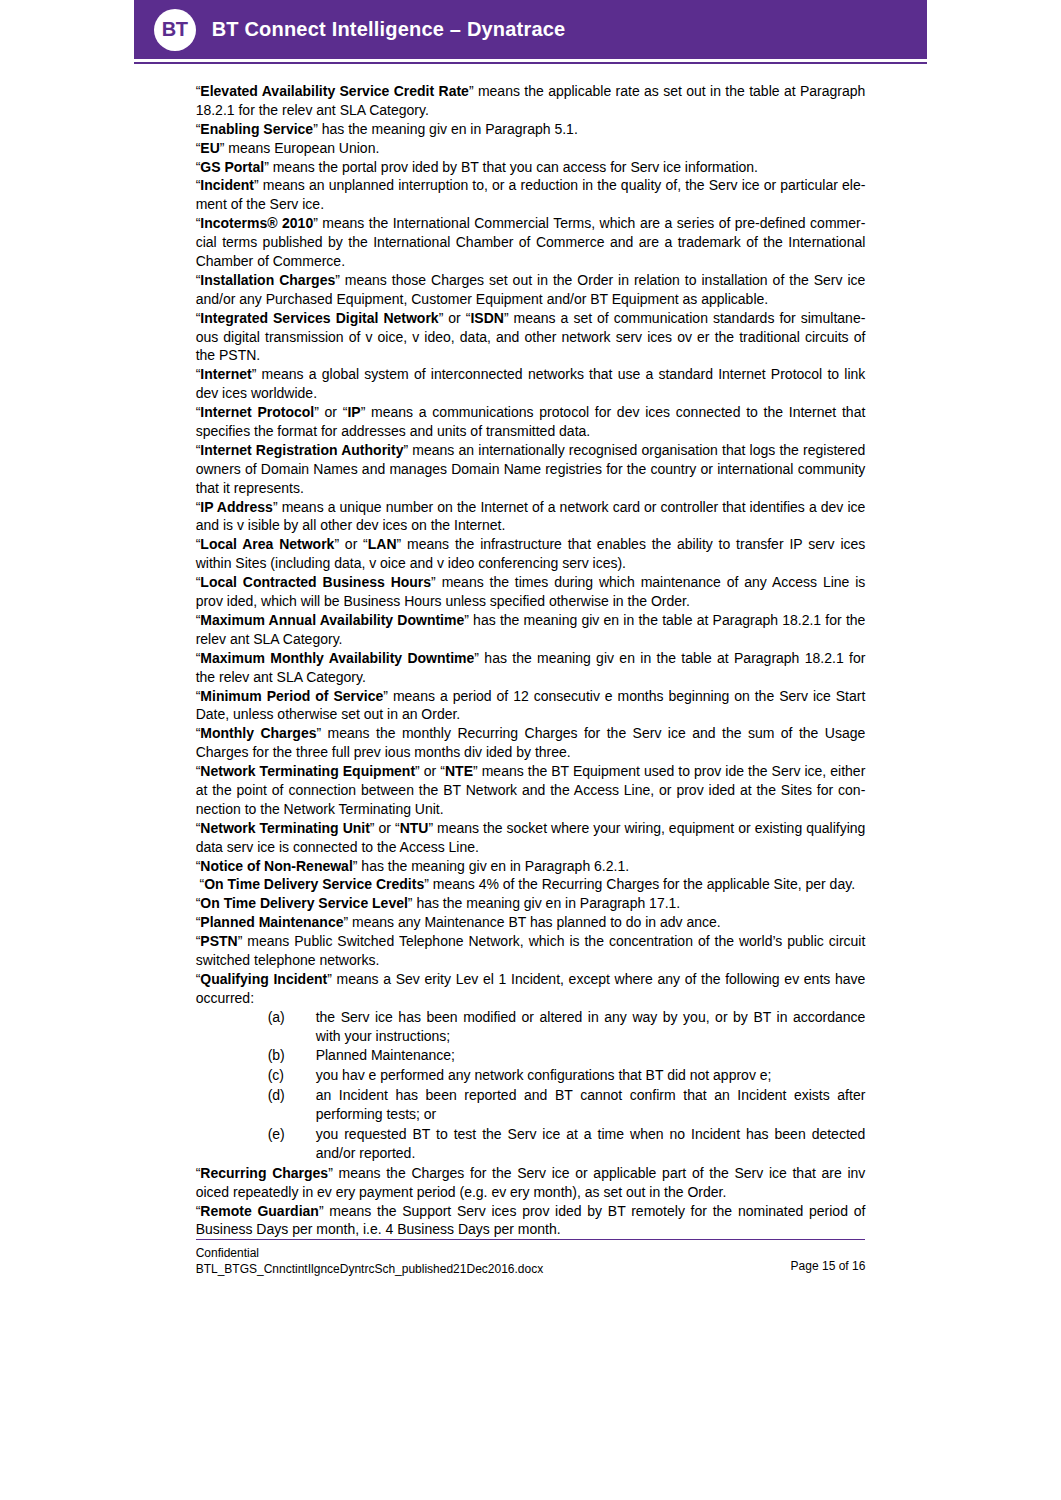BT
BT Connect Intelligence – Dynatrace
“Elevated Availability Service Credit Rate” means the applicable rate as set out in the table at Paragraph 18.2.1 for the relev ant SLA Category.
“Enabling Service” has the meaning giv en in Paragraph 5.1.
“EU” means European Union.
“GS Portal” means the portal prov ided by BT that you can access for Serv ice information.
“Incident” means an unplanned interruption to, or a reduction in the quality of, the Serv ice or particular element of the Serv ice.
“Incoterms® 2010” means the International Commercial Terms, which are a series of pre-defined commercial terms published by the International Chamber of Commerce and are a trademark of the International Chamber of Commerce.
“Installation Charges” means those Charges set out in the Order in relation to installation of the Serv ice and/or any Purchased Equipment, Customer Equipment and/or BT Equipment as applicable.
“Integrated Services Digital Network” or “ISDN” means a set of communication standards for simultaneous digital transmission of v oice, v ideo, data, and other network serv ices ov er the traditional circuits of the PSTN.
“Internet” means a global system of interconnected networks that use a standard Internet Protocol to link dev ices worldwide.
“Internet Protocol” or “IP” means a communications protocol for dev ices connected to the Internet that specifies the format for addresses and units of transmitted data.
“Internet Registration Authority” means an internationally recognised organisation that logs the registered owners of Domain Names and manages Domain Name registries for the country or international community that it represents.
“IP Address” means a unique number on the Internet of a network card or controller that identifies a dev ice and is v isible by all other dev ices on the Internet.
“Local Area Network” or “LAN” means the infrastructure that enables the ability to transfer IP serv ices within Sites (including data, v oice and v ideo conferencing serv ices).
“Local Contracted Business Hours” means the times during which maintenance of any Access Line is prov ided, which will be Business Hours unless specified otherwise in the Order.
“Maximum Annual Availability Downtime” has the meaning giv en in the table at Paragraph 18.2.1 for the relev ant SLA Category.
“Maximum Monthly Availability Downtime” has the meaning giv en in the table at Paragraph 18.2.1 for the relev ant SLA Category.
“Minimum Period of Service” means a period of 12 consecutiv e months beginning on the Serv ice Start Date, unless otherwise set out in an Order.
“Monthly Charges” means the monthly Recurring Charges for the Serv ice and the sum of the Usage Charges for the three full prev ious months div ided by three.
“Network Terminating Equipment” or “NTE” means the BT Equipment used to prov ide the Serv ice, either at the point of connection between the BT Network and the Access Line, or prov ided at the Sites for connection to the Network Terminating Unit.
“Network Terminating Unit” or “NTU” means the socket where your wiring, equipment or existing qualifying data serv ice is connected to the Access Line.
“Notice of Non-Renewal” has the meaning giv en in Paragraph 6.2.1.
“On Time Delivery Service Credits” means 4% of the Recurring Charges for the applicable Site, per day.
“On Time Delivery Service Level” has the meaning giv en in Paragraph 17.1.
“Planned Maintenance” means any Maintenance BT has planned to do in adv ance.
“PSTN” means Public Switched Telephone Network, which is the concentration of the world’s public circuit switched telephone networks.
“Qualifying Incident” means a Sev erity Lev el 1 Incident, except where any of the following ev ents have occurred:
(a) the Serv ice has been modified or altered in any way by you, or by BT in accordance with your instructions;
(b) Planned Maintenance;
(c) you hav e performed any network configurations that BT did not approv e;
(d) an Incident has been reported and BT cannot confirm that an Incident exists after performing tests; or
(e) you requested BT to test the Serv ice at a time when no Incident has been detected and/or reported.
“Recurring Charges” means the Charges for the Serv ice or applicable part of the Serv ice that are inv oiced repeatedly in ev ery payment period (e.g. ev ery month), as set out in the Order.
“Remote Guardian” means the Support Serv ices prov ided by BT remotely for the nominated period of Business Days per month, i.e. 4 Business Days per month.
Confidential
BTL_BTGS_CnnctintIlgnceDyntrcSch_published21Dec2016.docx
Page 15 of 16